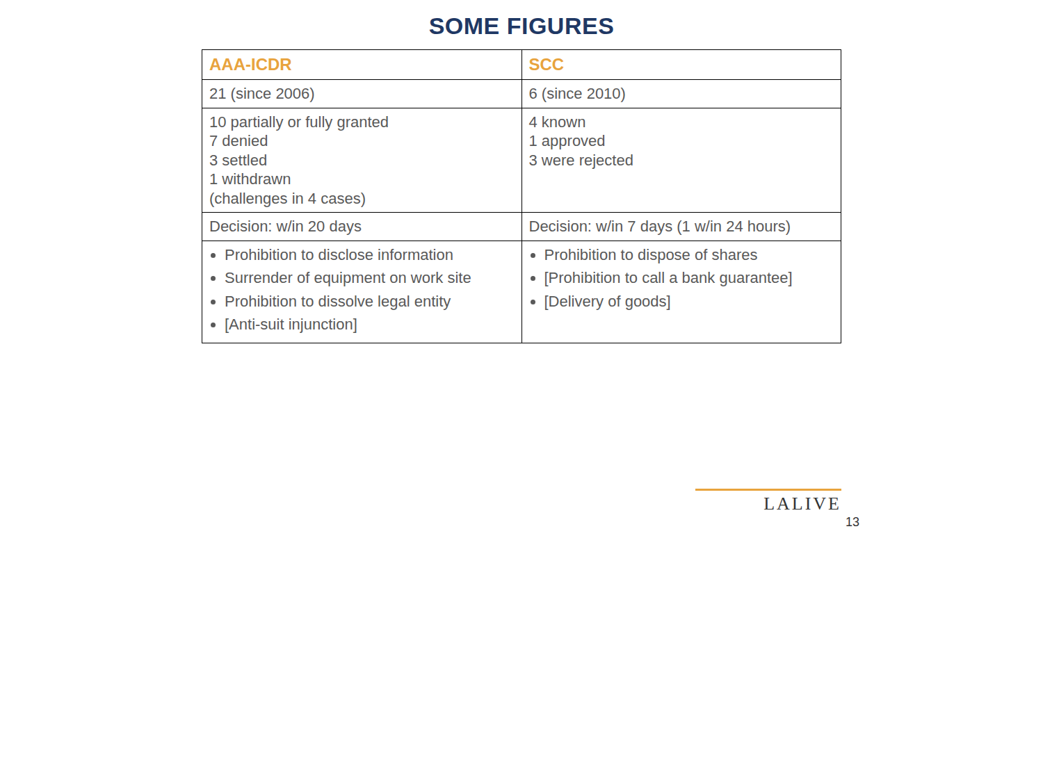SOME FIGURES
| AAA-ICDR | SCC |
| 21 (since 2006) | 6 (since 2010) |
| 10 partially or fully granted 7 denied 3 settled 1 withdrawn (challenges in 4 cases) | 4 known 1 approved 3 were rejected |
| Decision: w/in 20 days | Decision: w/in 7 days (1 w/in 24 hours) |
| Prohibition to disclose information Surrender of equipment on work site Prohibition to dissolve legal entity [Anti-suit injunction] | Prohibition to dispose of shares [Prohibition to call a bank guarantee] [Delivery of goods] |
LALIVE
13